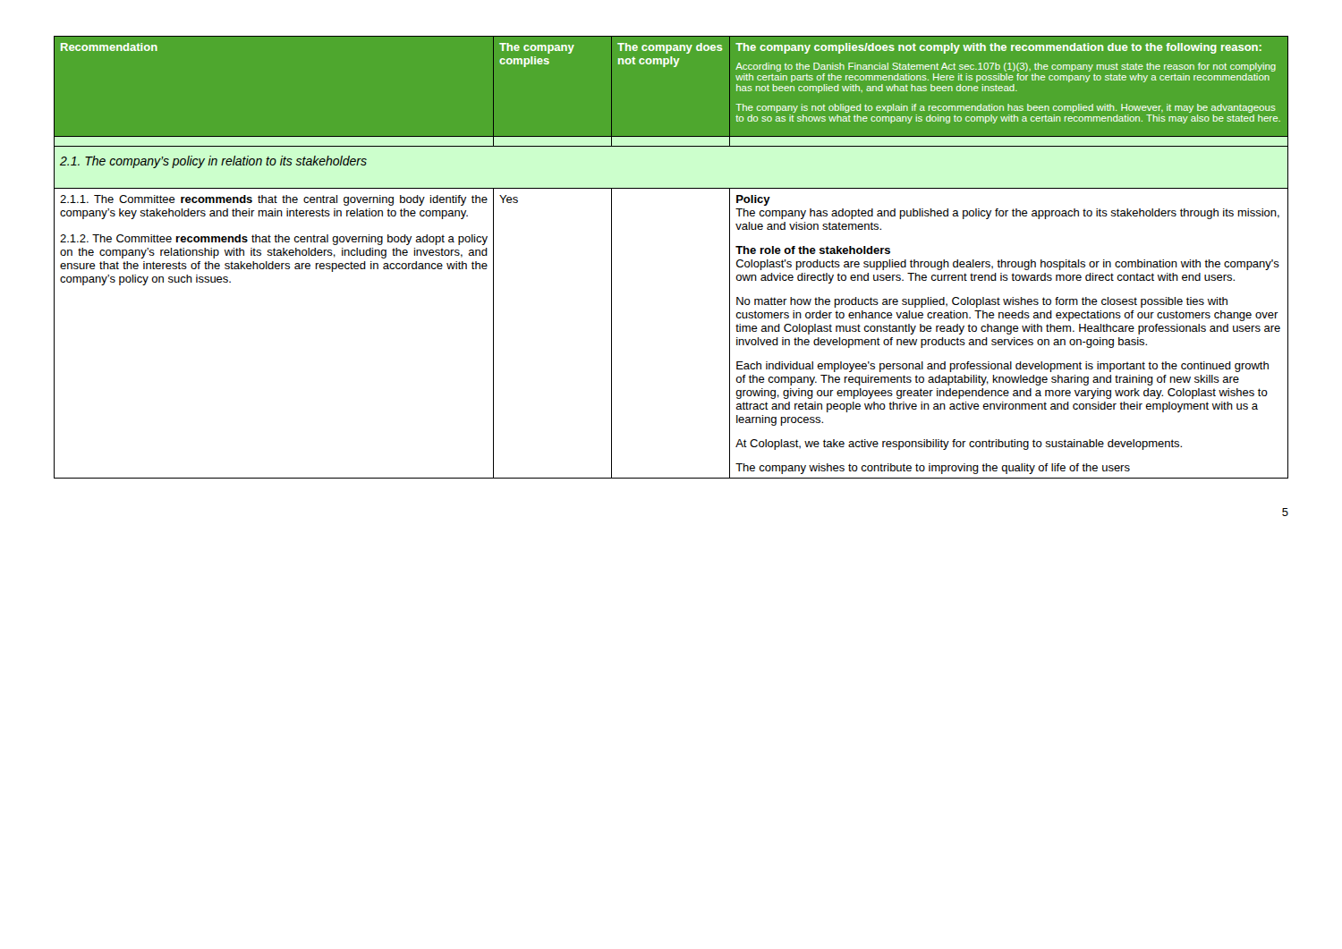| Recommendation | The company complies | The company does not comply | The company complies/does not comply with the recommendation due to the following reason: According to the Danish Financial Statement Act sec.107b (1)(3), the company must state the reason for not complying with certain parts of the recommendations. Here it is possible for the company to state why a certain recommendation has not been complied with, and what has been done instead. The company is not obliged to explain if a recommendation has been complied with. However, it may be advantageous to do so as it shows what the company is doing to comply with a certain recommendation. This may also be stated here. |
| --- | --- | --- | --- |
| 2.1. The company’s policy in relation to its stakeholders |
| 2.1.1. The Committee recommends that the central governing body identify the company’s key stakeholders and their main interests in relation to the company. 2.1.2. The Committee recommends that the central governing body adopt a policy on the company’s relationship with its stakeholders, including the investors, and ensure that the interests of the stakeholders are respected in accordance with the company’s policy on such issues. | Yes | | Policy The company has adopted and published a policy for the approach to its stakeholders through its mission, value and vision statements. The role of the stakeholders Coloplast's products are supplied through dealers, through hospitals or in combination with the company's own advice directly to end users. The current trend is towards more direct contact with end users. No matter how the products are supplied, Coloplast wishes to form the closest possible ties with customers in order to enhance value creation. The needs and expectations of our customers change over time and Coloplast must constantly be ready to change with them. Healthcare professionals and users are involved in the development of new products and services on an on-going basis. Each individual employee's personal and professional development is important to the continued growth of the company. The requirements to adaptability, knowledge sharing and training of new skills are growing, giving our employees greater independence and a more varying work day. Coloplast wishes to attract and retain people who thrive in an active environment and consider their employment with us a learning process. At Coloplast, we take active responsibility for contributing to sustainable developments. The company wishes to contribute to improving the quality of life of the users |
5